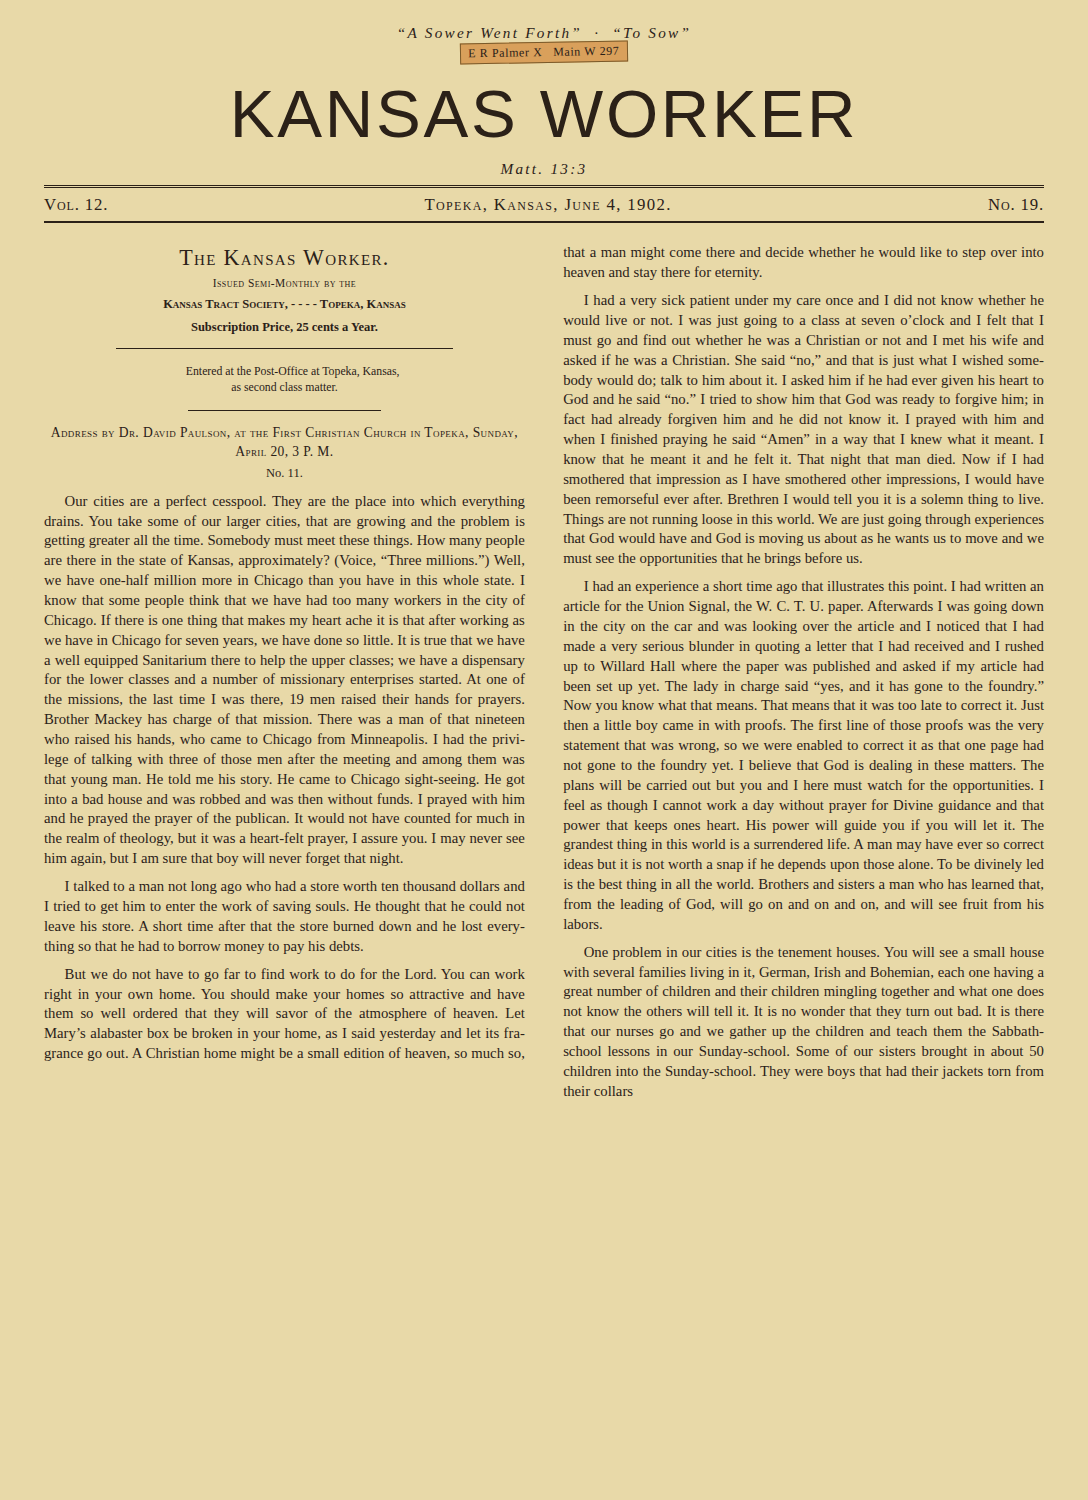“A Sower Went Forth” · “To Sow”
E R Palmer X Main W 297
Kansas Worker
Matt. 13:3
Vol. 12. Topeka, Kansas, June 4, 1902. No. 19.
The Kansas Worker.
Issued Semi-Monthly by the
Kansas Tract Society, - - - - Topeka, Kansas
Subscription Price, 25 cents a Year.
Entered at the Post-Office at Topeka, Kansas,
as second class matter.
Address by Dr. David Paulson, at the First Christian Church in Topeka, Sunday, April 20, 3 P. M.
No. 11.
Our cities are a perfect cesspool. They are the place into which everything drains. You take some of our larger cities, that are growing and the problem is getting greater all the time. Somebody must meet these things. How many people are there in the state of Kansas, approximately? (Voice, “Three millions.”) Well, we have one-half million more in Chicago than you have in this whole state. I know that some people think that we have had too many workers in the city of Chicago. If there is one thing that makes my heart ache it is that after working as we have in Chicago for seven years, we have done so little. It is true that we have a well equipped Sanitarium there to help the upper classes; we have a dispensary for the lower classes and a number of missionary enterprises started. At one of the missions, the last time I was there, 19 men raised their hands for prayers. Brother Mackey has charge of that mission. There was a man of that nineteen who raised his hands, who came to Chicago from Minneapolis. I had the privilege of talking with three of those men after the meeting and among them was that young man. He told me his story. He came to Chicago sight-seeing. He got into a bad house and was robbed and was then without funds. I prayed with him and he prayed the prayer of the publican. It would not have counted for much in the realm of theology, but it was a heart-felt prayer, I assure you. I may never see him again, but I am sure that boy will never forget that night.
I talked to a man not long ago who had a store worth ten thousand dollars and I tried to get him to enter the work of saving souls. He thought that he could not leave his store. A short time after that the store burned down and he lost everything so that he had to borrow money to pay his debts.
But we do not have to go far to find work to do for the Lord. You can work right in your own home. You should make your homes so attractive and have them so well ordered that they will savor of the atmosphere of heaven. Let Mary’s alabaster box be broken in your home, as I said yesterday and let its fragrance go out. A Christian home might be a small edition of heaven, so much so, that a man might come there and decide whether he would like to step over into heaven and stay there for eternity.
I had a very sick patient under my care once and I did not know whether he would live or not. I was just going to a class at seven o’clock and I felt that I must go and find out whether he was a Christian or not and I met his wife and asked if he was a Christian. She said “no,” and that is just what I wished somebody would do; talk to him about it. I asked him if he had ever given his heart to God and he said “no.” I tried to show him that God was ready to forgive him; in fact had already forgiven him and he did not know it. I prayed with him and when I finished praying he said “Amen” in a way that I knew what it meant. I know that he meant it and he felt it. That night that man died. Now if I had smothered that impression as I have smothered other impressions, I would have been remorseful ever after. Brethren I would tell you it is a solemn thing to live. Things are not running loose in this world. We are just going through experiences that God would have and God is moving us about as he wants us to move and we must see the opportunities that he brings before us.
I had an experience a short time ago that illustrates this point. I had written an article for the Union Signal, the W. C. T. U. paper. Afterwards I was going down in the city on the car and was looking over the article and I noticed that I had made a very serious blunder in quoting a letter that I had received and I rushed up to Willard Hall where the paper was published and asked if my article had been set up yet. The lady in charge said “yes, and it has gone to the foundry.” Now you know what that means. That means that it was too late to correct it. Just then a little boy came in with proofs. The first line of those proofs was the very statement that was wrong, so we were enabled to correct it as that one page had not gone to the foundry yet. I believe that God is dealing in these matters. The plans will be carried out but you and I here must watch for the opportunities. I feel as though I cannot work a day without prayer for Divine guidance and that power that keeps ones heart. His power will guide you if you will let it. The grandest thing in this world is a surrendered life. A man may have ever so correct ideas but it is not worth a snap if he depends upon those alone. To be divinely led is the best thing in all the world. Brothers and sisters a man who has learned that, from the leading of God, will go on and on and on, and will see fruit from his labors.
One problem in our cities is the tenement houses. You will see a small house with several families living in it, German, Irish and Bohemian, each one having a great number of children and their children mingling together and what one does not know the others will tell it. It is no wonder that they turn out bad. It is there that our nurses go and we gather up the children and teach them the Sabbath-school lessons in our Sunday-school. Some of our sisters brought in about 50 children into the Sunday-school. They were boys that had their jackets torn from their collars